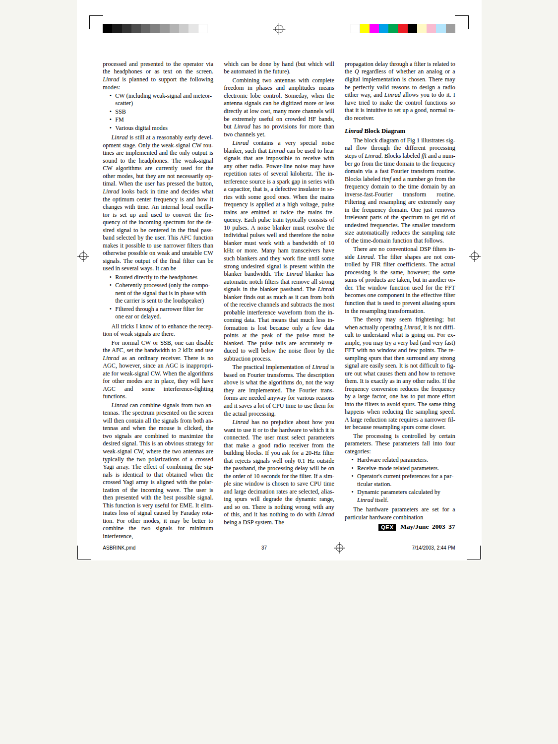processed and presented to the operator via the headphones or as text on the screen. Linrad is planned to support the following modes:
CW (including weak-signal and meteor-scatter)
SSB
FM
Various digital modes
Linrad is still at a reasonably early development stage. Only the weak-signal CW routines are implemented and the only output is sound to the headphones. The weak-signal CW algorithms are currently used for the other modes, but they are not necessarily optimal. When the user has pressed the button, Linrad looks back in time and decides what the optimum center frequency is and how it changes with time. An internal local oscillator is set up and used to convert the frequency of the incoming spectrum for the desired signal to be centered in the final passband selected by the user. This AFC function makes it possible to use narrower filters than otherwise possible on weak and unstable CW signals. The output of the final filter can be used in several ways. It can be
Routed directly to the headphones
Coherently processed (only the component of the signal that is in phase with the carrier is sent to the loudspeaker)
Filtered through a narrower filter for one ear or delayed.
All tricks I know of to enhance the reception of weak signals are there.
For normal CW or SSB, one can disable the AFC, set the bandwidth to 2 kHz and use Linrad as an ordinary receiver. There is no AGC, however, since an AGC is inappropriate for weak-signal CW. When the algorithms for other modes are in place, they will have AGC and some interference-fighting functions.
Linrad can combine signals from two antennas. The spectrum presented on the screen will then contain all the signals from both antennas and when the mouse is clicked, the two signals are combined to maximize the desired signal. This is an obvious strategy for weak-signal CW, where the two antennas are typically the two polarizations of a crossed Yagi array. The effect of combining the signals is identical to that obtained when the crossed Yagi array is aligned with the polarization of the incoming wave. The user is then presented with the best possible signal. This function is very useful for EME. It eliminates loss of signal caused by Faraday rotation. For other modes, it may be better to combine the two signals for minimum interference,
which can be done by hand (but which will be automated in the future).
Combining two antennas with complete freedom in phases and amplitudes means electronic lobe control. Someday, when the antenna signals can be digitized more or less directly at low cost, many more channels will be extremely useful on crowded HF bands, but Linrad has no provisions for more than two channels yet.
Linrad contains a very special noise blanker, such that Linrad can be used to hear signals that are impossible to receive with any other radio. Power-line noise may have repetition rates of several kilohertz. The interference source is a spark gap in series with a capacitor, that is, a defective insulator in series with some good ones. When the mains frequency is applied at a high voltage, pulse trains are emitted at twice the mains frequency. Each pulse train typically consists of 10 pulses. A noise blanker must resolve the individual pulses well and therefore the noise blanker must work with a bandwidth of 10 kHz or more. Many ham transceivers have such blankers and they work fine until some strong undesired signal is present within the blanker bandwidth. The Linrad blanker has automatic notch filters that remove all strong signals in the blanker passband. The Linrad blanker finds out as much as it can from both of the receive channels and subtracts the most probable interference waveform from the incoming data. That means that much less information is lost because only a few data points at the peak of the pulse must be blanked. The pulse tails are accurately reduced to well below the noise floor by the subtraction process.
The practical implementation of Linrad is based on Fourier transforms. The description above is what the algorithms do, not the way they are implemented. The Fourier transforms are needed anyway for various reasons and it saves a lot of CPU time to use them for the actual processing.
Linrad has no prejudice about how you want to use it or to the hardware to which it is connected. The user must select parameters that make a good radio receiver from the building blocks. If you ask for a 20-Hz filter that rejects signals well only 0.1 Hz outside the passband, the processing delay will be on the order of 10 seconds for the filter. If a simple sine window is chosen to save CPU time and large decimation rates are selected, aliasing spurs will degrade the dynamic range, and so on. There is nothing wrong with any of this, and it has nothing to do with Linrad being a DSP system. The
propagation delay through a filter is related to the Q regardless of whether an analog or a digital implementation is chosen. There may be perfectly valid reasons to design a radio either way, and Linrad allows you to do it. I have tried to make the control functions so that it is intuitive to set up a good, normal radio receiver.
Linrad Block Diagram
The block diagram of Fig 1 illustrates signal flow through the different processing steps of Linrad. Blocks labeled fft and a number go from the time domain to the frequency domain via a fast Fourier transform routine. Blocks labeled timf and a number go from the frequency domain to the time domain by an inverse-fast-Fourier transform routine. Filtering and resampling are extremely easy in the frequency domain. One just removes irrelevant parts of the spectrum to get rid of undesired frequencies. The smaller transform size automatically reduces the sampling rate of the time-domain function that follows.
There are no conventional DSP filters inside Linrad. The filter shapes are not controlled by FIR filter coefficients. The actual processing is the same, however; the same sums of products are taken, but in another order. The window function used for the FFT becomes one component in the effective filter function that is used to prevent aliasing spurs in the resampling transformation.
The theory may seem frightening; but when actually operating Linrad, it is not difficult to understand what is going on. For example, you may try a very bad (and very fast) FFT with no window and few points. The resampling spurs that then surround any strong signal are easily seen. It is not difficult to figure out what causes them and how to remove them. It is exactly as in any other radio. If the frequency conversion reduces the frequency by a large factor, one has to put more effort into the filters to avoid spurs. The same thing happens when reducing the sampling speed. A large reduction rate requires a narrower filter because resampling spurs come closer.
The processing is controlled by certain parameters. These parameters fall into four categories:
Hardware related parameters.
Receive-mode related parameters.
Operator's current preferences for a particular station.
Dynamic parameters calculated by Linrad itself.
The hardware parameters are set for a particular hardware combination
QEX May/June 2003 37
ASBRINK.pmd 37 7/14/2003, 2:44 PM